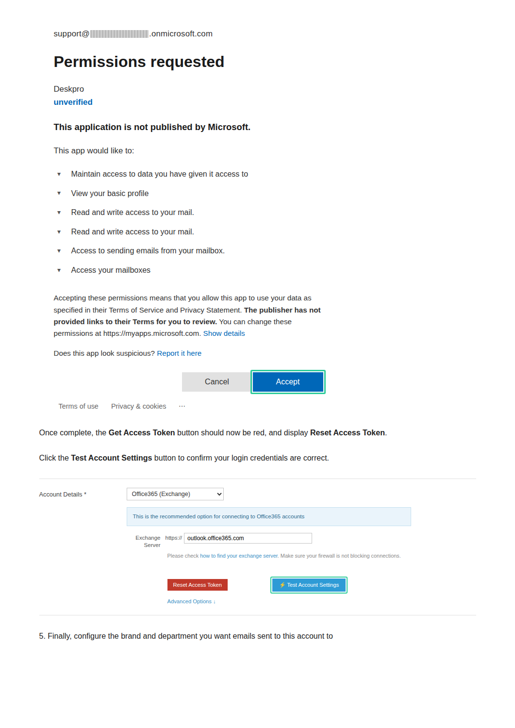support@ .onmicrosoft.com
Permissions requested
Deskpro
unverified
This application is not published by Microsoft.
This app would like to:
▾Maintain access to data you have given it access to
▾View your basic profile
▾Read and write access to your mail.
▾Read and write access to your mail.
▾Access to sending emails from your mailbox.
▾Access your mailboxes
Accepting these permissions means that you allow this app to use your data as specified in their Terms of Service and Privacy Statement. The publisher has not provided links to their Terms for you to review. You can change these permissions at https://myapps.microsoft.com. Show details
Does this app look suspicious? Report it here
Cancel Accept
Terms of use Privacy & cookies ⋯
Once complete, the Get Access Token button should now be red, and display Reset Access Token.
Click the Test Account Settings button to confirm your login credentials are correct.
Account Details *
Office365 (Exchange)
This is the recommended option for connecting to Office365 accounts
Exchange
Server
https://
Please check how to find your exchange server. Make sure your firewall is not blocking connections.
Reset Access Token
⚡ Test Account Settings
Advanced Options ↓
5. Finally, configure the brand and department you want emails sent to this account to